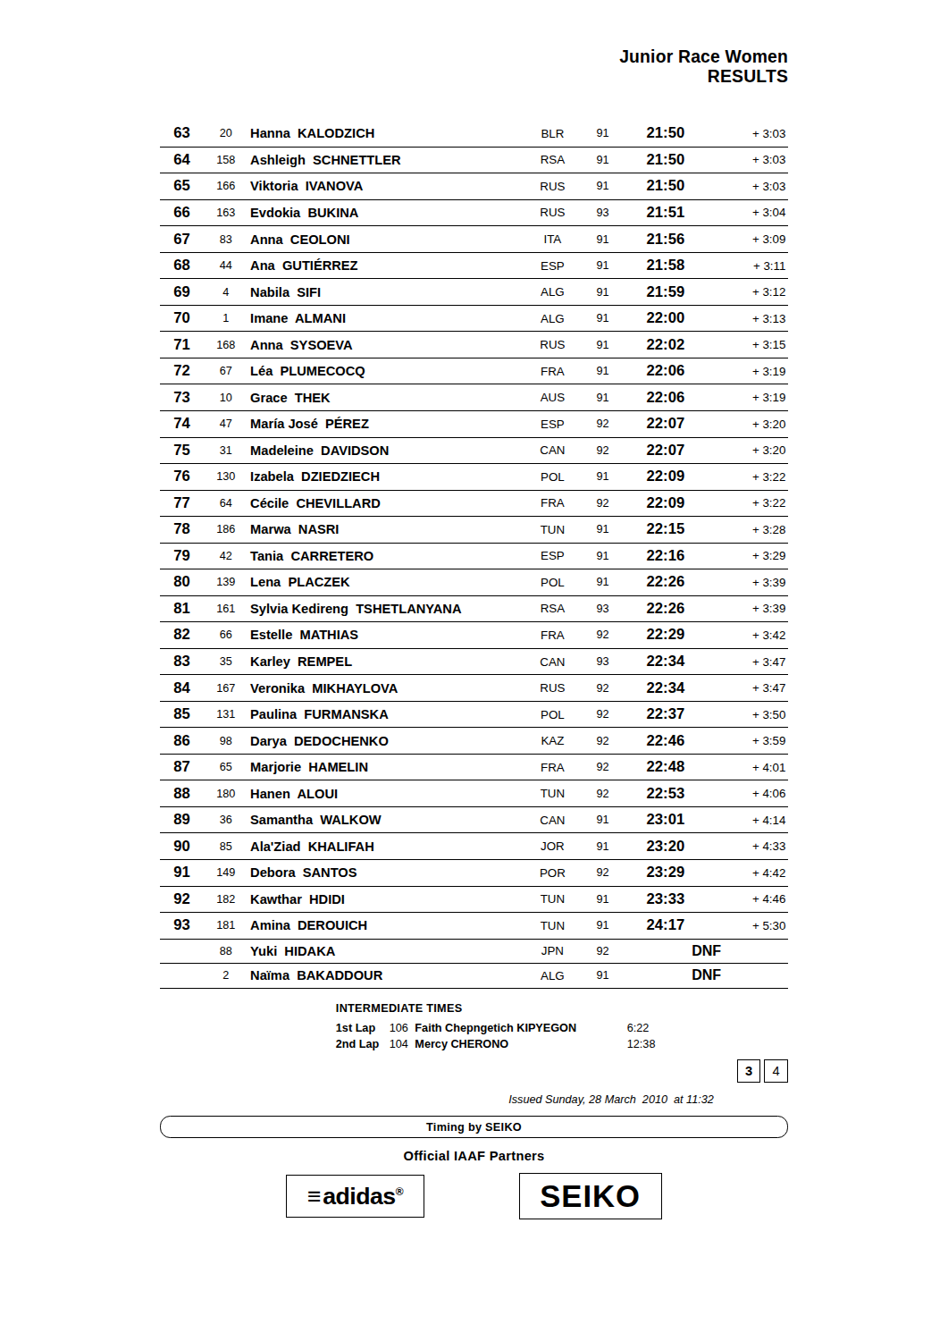Junior Race Women
RESULTS
| 63 | 20 | Hanna KALODZICH | BLR | 91 | 21:50 | + 3:03 |
| 64 | 158 | Ashleigh SCHNETTLER | RSA | 91 | 21:50 | + 3:03 |
| 65 | 166 | Viktoria IVANOVA | RUS | 91 | 21:50 | + 3:03 |
| 66 | 163 | Evdokia BUKINA | RUS | 93 | 21:51 | + 3:04 |
| 67 | 83 | Anna CEOLONI | ITA | 91 | 21:56 | + 3:09 |
| 68 | 44 | Ana GUTIÉRREZ | ESP | 91 | 21:58 | + 3:11 |
| 69 | 4 | Nabila SIFI | ALG | 91 | 21:59 | + 3:12 |
| 70 | 1 | Imane ALMANI | ALG | 91 | 22:00 | + 3:13 |
| 71 | 168 | Anna SYSOEVA | RUS | 91 | 22:02 | + 3:15 |
| 72 | 67 | Léa PLUMECOCQ | FRA | 91 | 22:06 | + 3:19 |
| 73 | 10 | Grace THEK | AUS | 91 | 22:06 | + 3:19 |
| 74 | 47 | María José PÉREZ | ESP | 92 | 22:07 | + 3:20 |
| 75 | 31 | Madeleine DAVIDSON | CAN | 92 | 22:07 | + 3:20 |
| 76 | 130 | Izabela DZIEDZIECH | POL | 91 | 22:09 | + 3:22 |
| 77 | 64 | Cécile CHEVILLARD | FRA | 92 | 22:09 | + 3:22 |
| 78 | 186 | Marwa NASRI | TUN | 91 | 22:15 | + 3:28 |
| 79 | 42 | Tania CARRETERO | ESP | 91 | 22:16 | + 3:29 |
| 80 | 139 | Lena PLACZEK | POL | 91 | 22:26 | + 3:39 |
| 81 | 161 | Sylvia Kedireng TSHETLANYANA | RSA | 93 | 22:26 | + 3:39 |
| 82 | 66 | Estelle MATHIAS | FRA | 92 | 22:29 | + 3:42 |
| 83 | 35 | Karley REMPEL | CAN | 93 | 22:34 | + 3:47 |
| 84 | 167 | Veronika MIKHAYLOVA | RUS | 92 | 22:34 | + 3:47 |
| 85 | 131 | Paulina FURMANSKA | POL | 92 | 22:37 | + 3:50 |
| 86 | 98 | Darya DEDOCHENKO | KAZ | 92 | 22:46 | + 3:59 |
| 87 | 65 | Marjorie HAMELIN | FRA | 92 | 22:48 | + 4:01 |
| 88 | 180 | Hanen ALOUI | TUN | 92 | 22:53 | + 4:06 |
| 89 | 36 | Samantha WALKOW | CAN | 91 | 23:01 | + 4:14 |
| 90 | 85 | Ala'Ziad KHALIFAH | JOR | 91 | 23:20 | + 4:33 |
| 91 | 149 | Debora SANTOS | POR | 92 | 23:29 | + 4:42 |
| 92 | 182 | Kawthar HDIDI | TUN | 91 | 23:33 | + 4:46 |
| 93 | 181 | Amina DEROUICH | TUN | 91 | 24:17 | + 5:30 |
| | 88 | Yuki HIDAKA | JPN | 92 | DNF |
| | 2 | Naïma BAKADDOUR | ALG | 91 | DNF |
INTERMEDIATE TIMES
| 1st Lap | 106 | Faith Chepngetich KIPYEGON | 6:22 |
| 2nd Lap | 104 | Mercy CHERONO | 12:38 |
34
Issued Sunday, 28 March 2010 at 11:32
Timing by SEIKO
Official IAAF Partners
≡adidas®
SEIKO